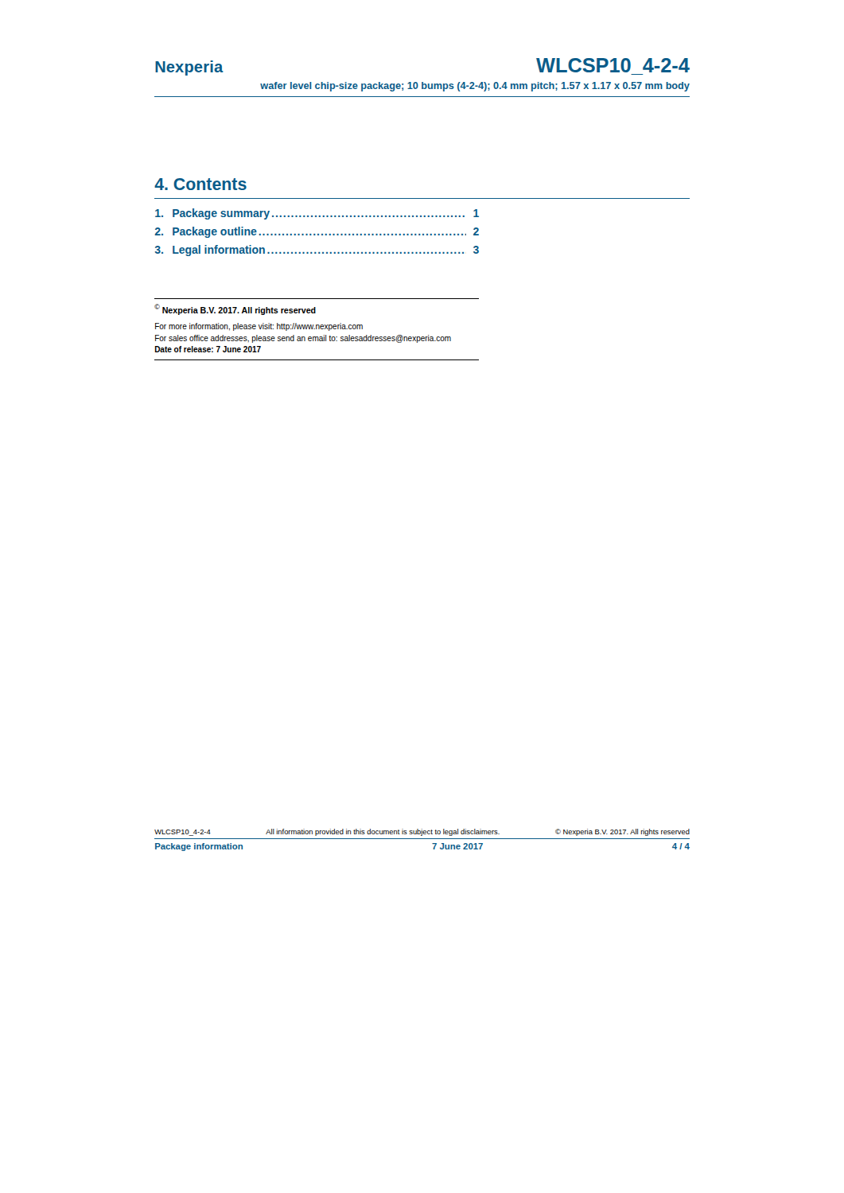Nexperia
WLCSP10_4-2-4
wafer level chip-size package; 10 bumps (4-2-4); 0.4 mm pitch; 1.57 x 1.17 x 0.57 mm body
4. Contents
1. Package summary ....................................................... 1
2. Package outline ........................................................... 2
3. Legal information ........................................................ 3
© Nexperia B.V. 2017. All rights reserved
For more information, please visit: http://www.nexperia.com
For sales office addresses, please send an email to: salesaddresses@nexperia.com
Date of release: 7 June 2017
WLCSP10_4-2-4
All information provided in this document is subject to legal disclaimers.
© Nexperia B.V. 2017. All rights reserved
Package information
7 June 2017
4 / 4